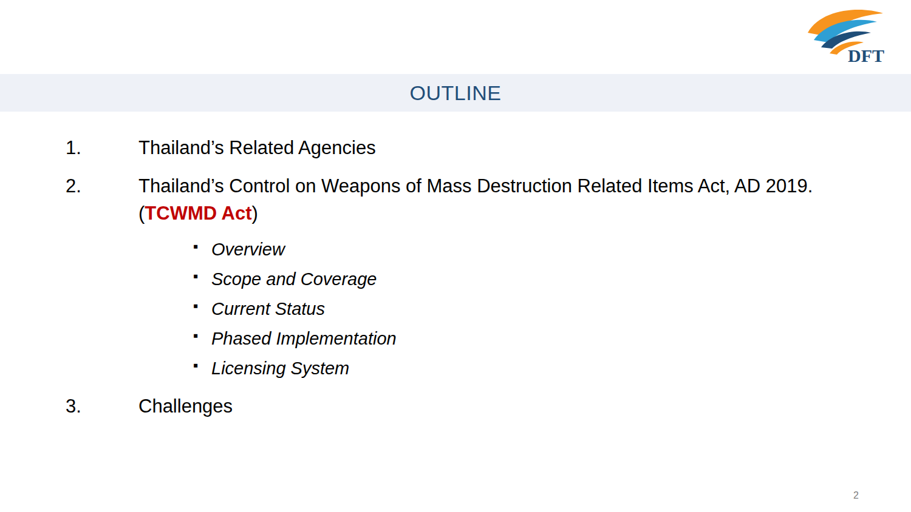DFT
OUTLINE
1. Thailand’s Related Agencies
2. Thailand’s Control on Weapons of Mass Destruction Related Items Act, AD 2019. (TCWMD Act)
Overview
Scope and Coverage
Current Status
Phased Implementation
Licensing System
3. Challenges
2